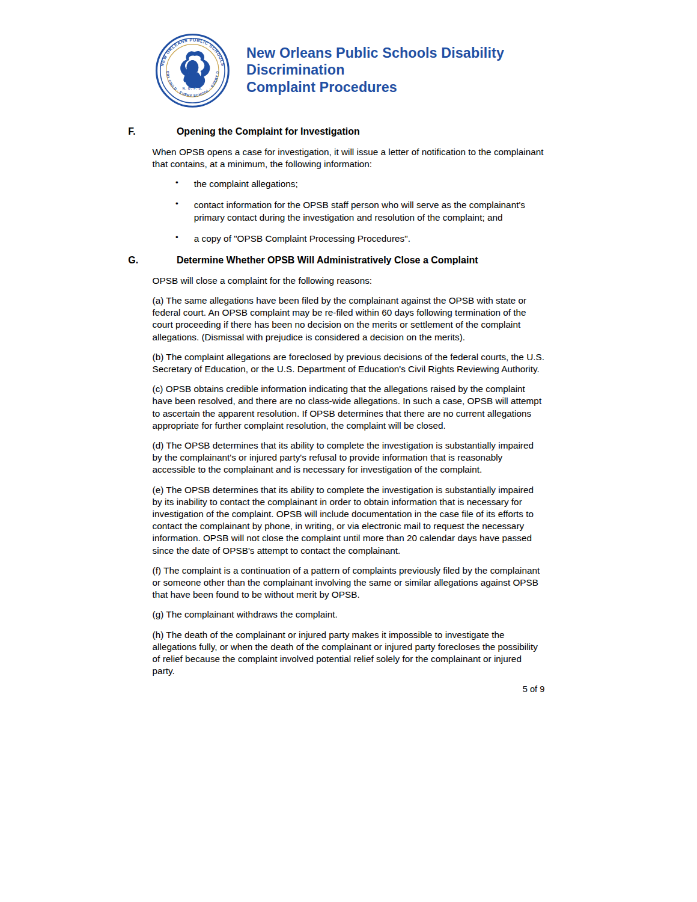NEW ORLEANS PUBLIC SCHOOLS EVERY CHILD · EVERY SCHOOL · EVERY DAY N. O. P. S.
New Orleans Public Schools Disability Discrimination
Complaint Procedures
F. Opening the Complaint for Investigation
When OPSB opens a case for investigation, it will issue a letter of notification to the complainant that contains, at a minimum, the following information:
the complaint allegations;
contact information for the OPSB staff person who will serve as the complainant's primary contact during the investigation and resolution of the complaint; and
a copy of "OPSB Complaint Processing Procedures".
G. Determine Whether OPSB Will Administratively Close a Complaint
OPSB will close a complaint for the following reasons:
(a) The same allegations have been filed by the complainant against the OPSB with state or federal court. An OPSB complaint may be re-filed within 60 days following termination of the court proceeding if there has been no decision on the merits or settlement of the complaint allegations. (Dismissal with prejudice is considered a decision on the merits).
(b) The complaint allegations are foreclosed by previous decisions of the federal courts, the U.S. Secretary of Education, or the U.S. Department of Education's Civil Rights Reviewing Authority.
(c) OPSB obtains credible information indicating that the allegations raised by the complaint have been resolved, and there are no class-wide allegations. In such a case, OPSB will attempt to ascertain the apparent resolution. If OPSB determines that there are no current allegations appropriate for further complaint resolution, the complaint will be closed.
(d) The OPSB determines that its ability to complete the investigation is substantially impaired by the complainant's or injured party's refusal to provide information that is reasonably accessible to the complainant and is necessary for investigation of the complaint.
(e) The OPSB determines that its ability to complete the investigation is substantially impaired by its inability to contact the complainant in order to obtain information that is necessary for investigation of the complaint. OPSB will include documentation in the case file of its efforts to contact the complainant by phone, in writing, or via electronic mail to request the necessary information. OPSB will not close the complaint until more than 20 calendar days have passed since the date of OPSB's attempt to contact the complainant.
(f) The complaint is a continuation of a pattern of complaints previously filed by the complainant or someone other than the complainant involving the same or similar allegations against OPSB that have been found to be without merit by OPSB.
(g) The complainant withdraws the complaint.
(h) The death of the complainant or injured party makes it impossible to investigate the allegations fully, or when the death of the complainant or injured party forecloses the possibility of relief because the complaint involved potential relief solely for the complainant or injured party.
5 of 9